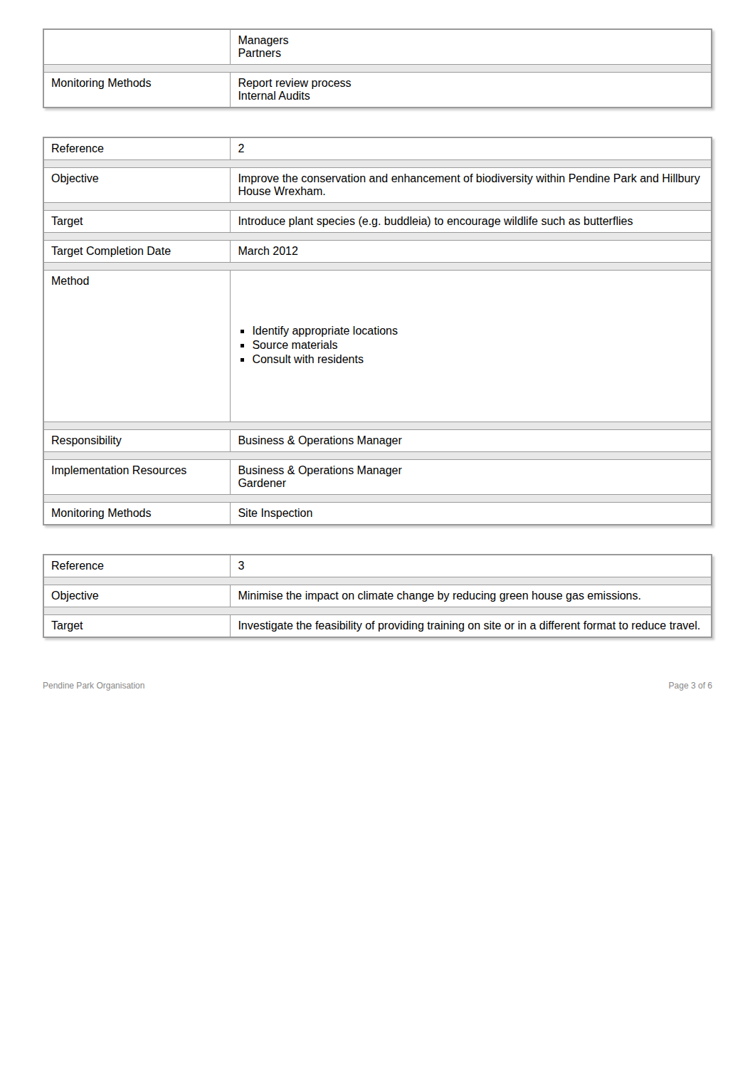| | Managers Partners |
| Monitoring Methods | Report review process Internal Audits |
| Reference | 2 |
| Objective | Improve the conservation and enhancement of biodiversity within Pendine Park and Hillbury House Wrexham. |
| Target | Introduce plant species (e.g. buddleia) to encourage wildlife such as butterflies |
| Target Completion Date | March 2012 |
| Method | Identify appropriate locations Source materials Consult with residents |
| Responsibility | Business & Operations Manager |
| Implementation Resources | Business & Operations Manager Gardener |
| Monitoring Methods | Site Inspection |
| Reference | 3 |
| Objective | Minimise the impact on climate change by reducing green house gas emissions. |
| Target | Investigate the feasibility of providing training on site or in a different format to reduce travel. |
Pendine Park Organisation Page 3 of 6